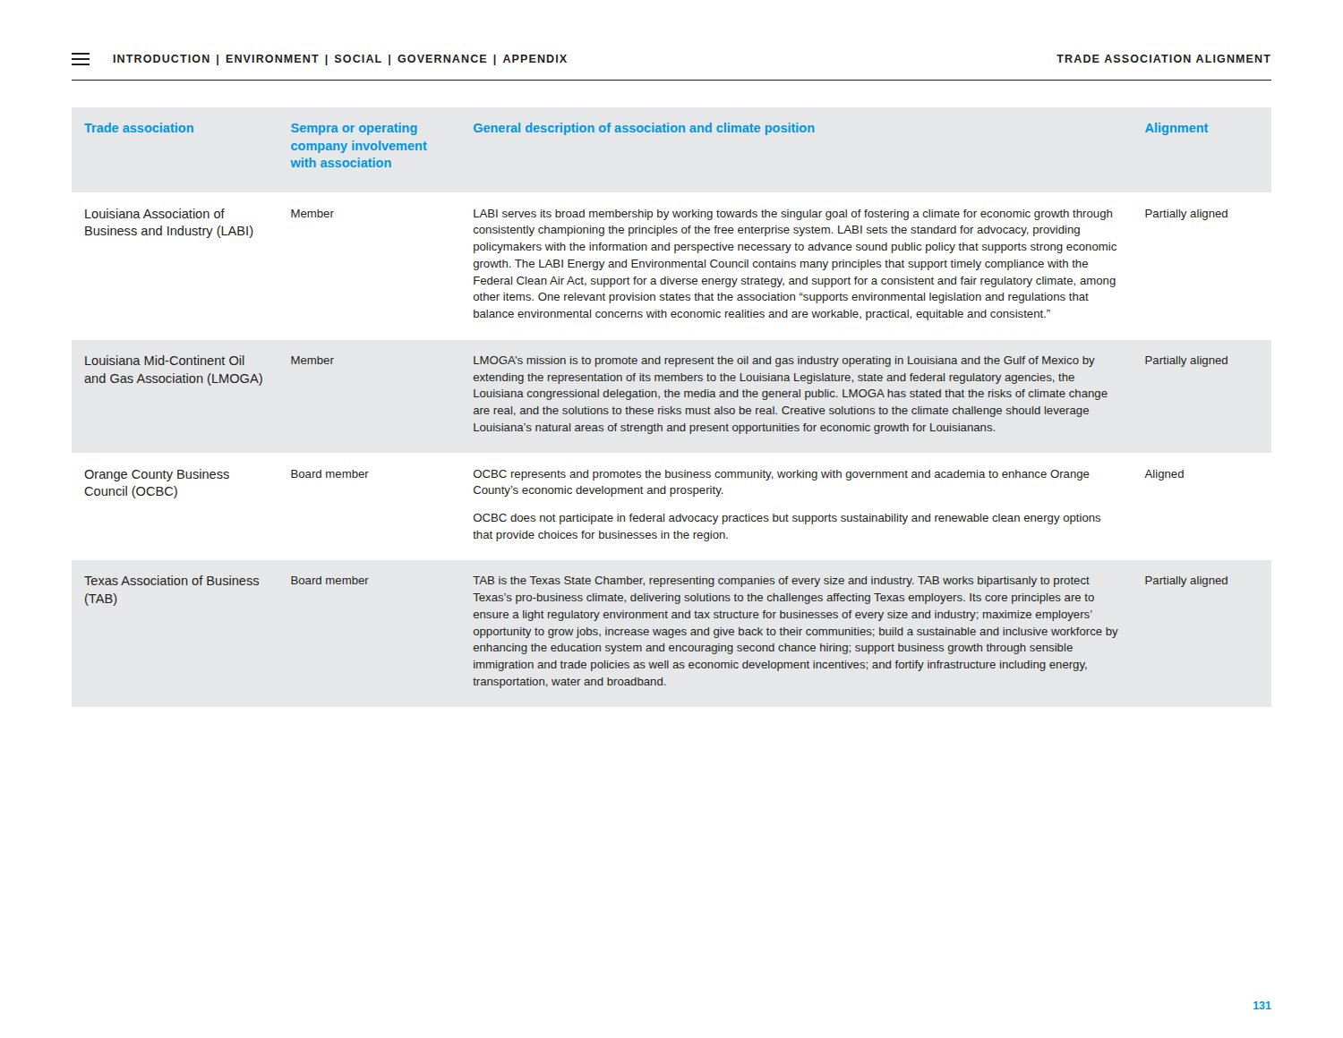INTRODUCTION|ENVIRONMENT|SOCIAL|GOVERNANCE|APPENDIX
TRADE ASSOCIATION ALIGNMENT
| Trade association | Sempra or operating company involvement with association | General description of association and climate position | Alignment |
| --- | --- | --- | --- |
| Louisiana Association of Business and Industry (LABI) | Member | LABI serves its broad membership by working towards the singular goal of fostering a climate for economic growth through consistently championing the principles of the free enterprise system. LABI sets the standard for advocacy, providing policymakers with the information and perspective necessary to advance sound public policy that supports strong economic growth. The LABI Energy and Environmental Council contains many principles that support timely compliance with the Federal Clean Air Act, support for a diverse energy strategy, and support for a consistent and fair regulatory climate, among other items. One relevant provision states that the association “supports environmental legislation and regulations that balance environmental concerns with economic realities and are workable, practical, equitable and consistent.” | Partially aligned |
| Louisiana Mid-Continent Oil and Gas Association (LMOGA) | Member | LMOGA’s mission is to promote and represent the oil and gas industry operating in Louisiana and the Gulf of Mexico by extending the representation of its members to the Louisiana Legislature, state and federal regulatory agencies, the Louisiana congressional delegation, the media and the general public. LMOGA has stated that the risks of climate change are real, and the solutions to these risks must also be real. Creative solutions to the climate challenge should leverage Louisiana’s natural areas of strength and present opportunities for economic growth for Louisianans. | Partially aligned |
| Orange County Business Council (OCBC) | Board member | OCBC represents and promotes the business community, working with government and academia to enhance Orange County’s economic development and prosperity. OCBC does not participate in federal advocacy practices but supports sustainability and renewable clean energy options that provide choices for businesses in the region. | Aligned |
| Texas Association of Business (TAB) | Board member | TAB is the Texas State Chamber, representing companies of every size and industry. TAB works bipartisanly to protect Texas’s pro-business climate, delivering solutions to the challenges affecting Texas employers. Its core principles are to ensure a light regulatory environment and tax structure for businesses of every size and industry; maximize employers’ opportunity to grow jobs, increase wages and give back to their communities; build a sustainable and inclusive workforce by enhancing the education system and encouraging second chance hiring; support business growth through sensible immigration and trade policies as well as economic development incentives; and fortify infrastructure including energy, transportation, water and broadband. | Partially aligned |
131